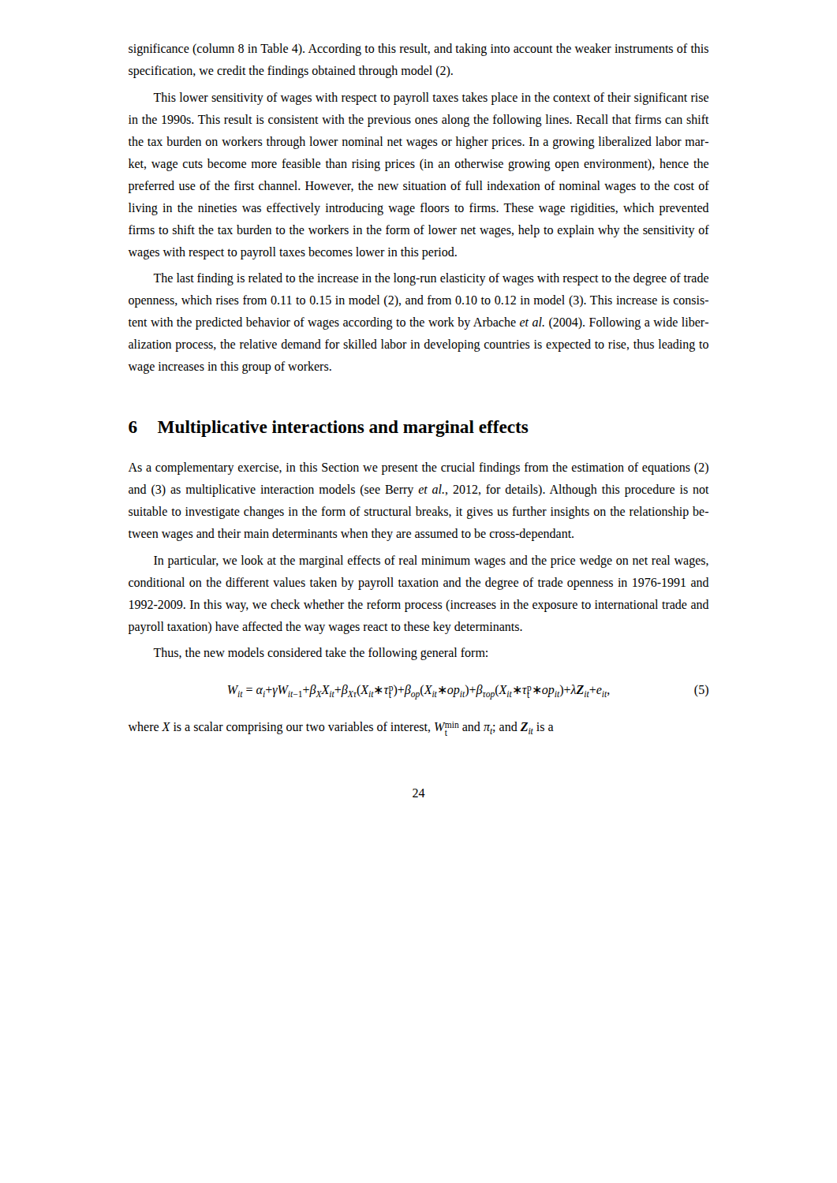significance (column 8 in Table 4). According to this result, and taking into account the weaker instruments of this specification, we credit the findings obtained through model (2).
This lower sensitivity of wages with respect to payroll taxes takes place in the context of their significant rise in the 1990s. This result is consistent with the previous ones along the following lines. Recall that firms can shift the tax burden on workers through lower nominal net wages or higher prices. In a growing liberalized labor market, wage cuts become more feasible than rising prices (in an otherwise growing open environment), hence the preferred use of the first channel. However, the new situation of full indexation of nominal wages to the cost of living in the nineties was effectively introducing wage floors to firms. These wage rigidities, which prevented firms to shift the tax burden to the workers in the form of lower net wages, help to explain why the sensitivity of wages with respect to payroll taxes becomes lower in this period.
The last finding is related to the increase in the long-run elasticity of wages with respect to the degree of trade openness, which rises from 0.11 to 0.15 in model (2), and from 0.10 to 0.12 in model (3). This increase is consistent with the predicted behavior of wages according to the work by Arbache et al. (2004). Following a wide liberalization process, the relative demand for skilled labor in developing countries is expected to rise, thus leading to wage increases in this group of workers.
6 Multiplicative interactions and marginal effects
As a complementary exercise, in this Section we present the crucial findings from the estimation of equations (2) and (3) as multiplicative interaction models (see Berry et al., 2012, for details). Although this procedure is not suitable to investigate changes in the form of structural breaks, it gives us further insights on the relationship between wages and their main determinants when they are assumed to be cross-dependant.
In particular, we look at the marginal effects of real minimum wages and the price wedge on net real wages, conditional on the different values taken by payroll taxation and the degree of trade openness in 1976-1991 and 1992-2009. In this way, we check whether the reform process (increases in the exposure to international trade and payroll taxation) have affected the way wages react to these key determinants.
Thus, the new models considered take the following general form:
Wit = αi+γWit−1+βXXit+βXτ(Xit∗τpt)+βop(Xit∗opit)+βτop(Xit∗τpt∗opit)+λZit+eit, (5)
where X is a scalar comprising our two variables of interest, Wmint and πt; and Zit is a
24